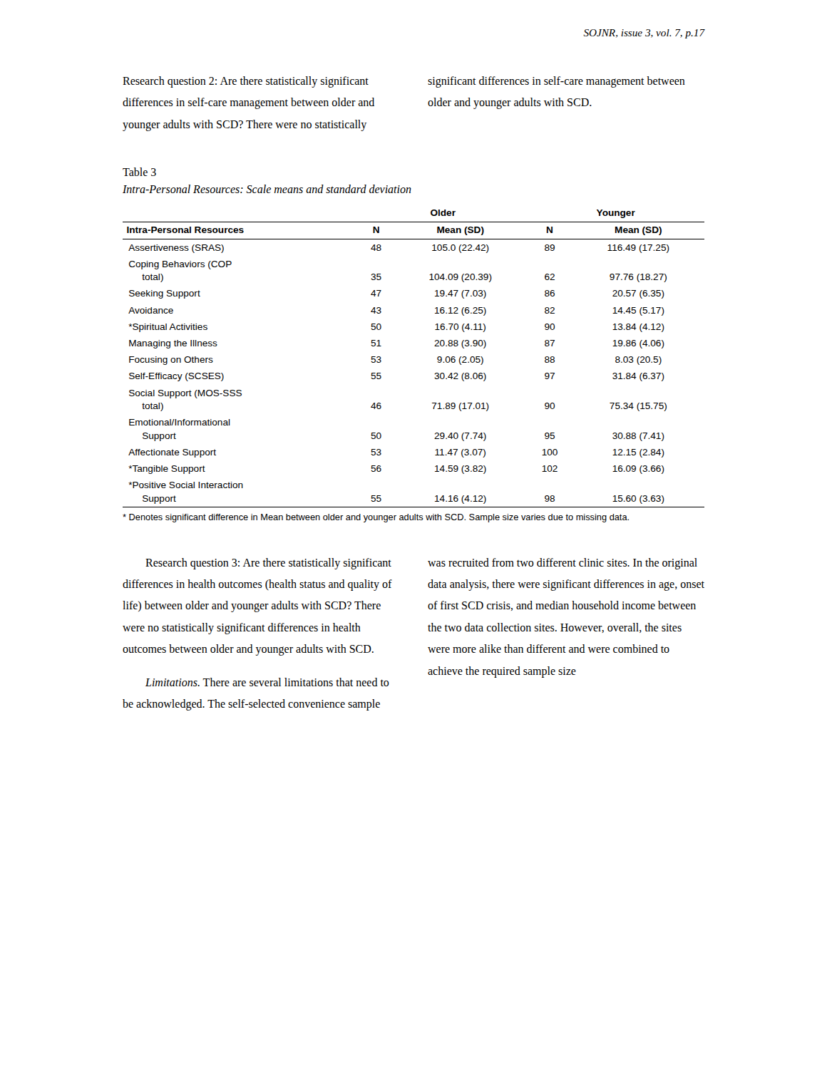SOJNR, issue 3, vol. 7, p.17
Research question 2: Are there statistically significant differences in self-care management between older and younger adults with SCD? There were no statistically significant differences in self-care management between older and younger adults with SCD.
Table 3 Intra-Personal Resources: Scale means and standard deviation
| | Older | Younger |
| --- | --- | --- |
| Intra-Personal Resources | N | Mean (SD) | N | Mean (SD) |
| Assertiveness (SRAS) | 48 | 105.0 (22.42) | 89 | 116.49 (17.25) |
| Coping Behaviors (COP total) | 35 | 104.09 (20.39) | 62 | 97.76 (18.27) |
| Seeking Support | 47 | 19.47 (7.03) | 86 | 20.57 (6.35) |
| Avoidance | 43 | 16.12 (6.25) | 82 | 14.45 (5.17) |
| *Spiritual Activities | 50 | 16.70 (4.11) | 90 | 13.84 (4.12) |
| Managing the Illness | 51 | 20.88 (3.90) | 87 | 19.86 (4.06) |
| Focusing on Others | 53 | 9.06 (2.05) | 88 | 8.03 (20.5) |
| Self-Efficacy (SCSES) | 55 | 30.42 (8.06) | 97 | 31.84 (6.37) |
| Social Support (MOS-SSS total) | 46 | 71.89 (17.01) | 90 | 75.34 (15.75) |
| Emotional/Informational Support | 50 | 29.40 (7.74) | 95 | 30.88 (7.41) |
| Affectionate Support | 53 | 11.47 (3.07) | 100 | 12.15 (2.84) |
| *Tangible Support | 56 | 14.59 (3.82) | 102 | 16.09 (3.66) |
| *Positive Social Interaction Support | 55 | 14.16 (4.12) | 98 | 15.60 (3.63) |
* Denotes significant difference in Mean between older and younger adults with SCD. Sample size varies due to missing data.
Research question 3: Are there statistically significant differences in health outcomes (health status and quality of life) between older and younger adults with SCD? There were no statistically significant differences in health outcomes between older and younger adults with SCD.
Limitations. There are several limitations that need to be acknowledged. The self-selected convenience sample was recruited from two different clinic sites. In the original data analysis, there were significant differences in age, onset of first SCD crisis, and median household income between the two data collection sites. However, overall, the sites were more alike than different and were combined to achieve the required sample size